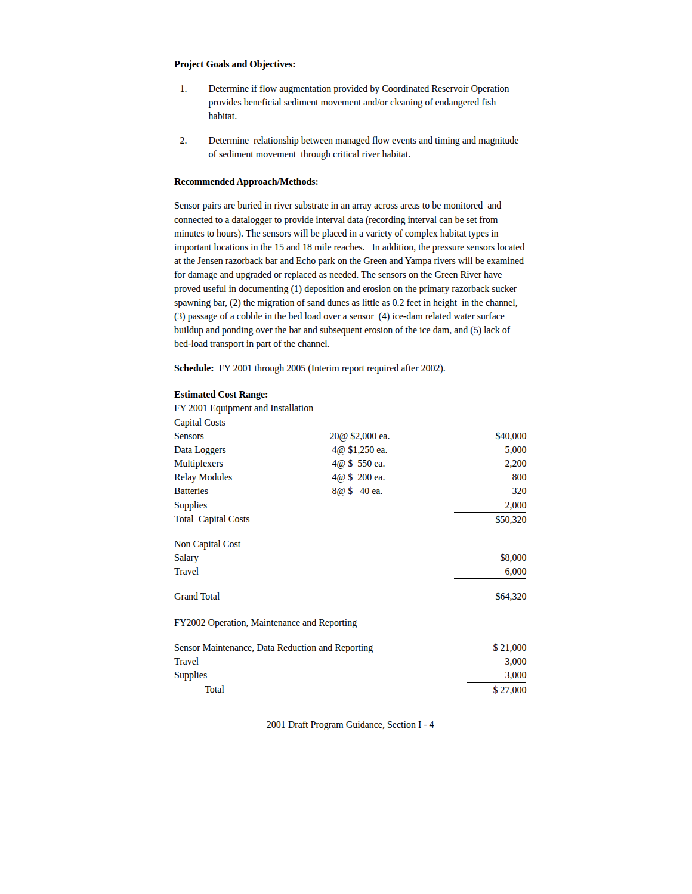Project Goals and Objectives:
1. Determine if flow augmentation provided by Coordinated Reservoir Operation provides beneficial sediment movement and/or cleaning of endangered fish habitat.
2. Determine relationship between managed flow events and timing and magnitude of sediment movement through critical river habitat.
Recommended Approach/Methods:
Sensor pairs are buried in river substrate in an array across areas to be monitored and connected to a datalogger to provide interval data (recording interval can be set from minutes to hours). The sensors will be placed in a variety of complex habitat types in important locations in the 15 and 18 mile reaches. In addition, the pressure sensors located at the Jensen razorback bar and Echo park on the Green and Yampa rivers will be examined for damage and upgraded or replaced as needed. The sensors on the Green River have proved useful in documenting (1) deposition and erosion on the primary razorback sucker spawning bar, (2) the migration of sand dunes as little as 0.2 feet in height in the channel, (3) passage of a cobble in the bed load over a sensor (4) ice-dam related water surface buildup and ponding over the bar and subsequent erosion of the ice dam, and (5) lack of bed-load transport in part of the channel.
Schedule: FY 2001 through 2005 (Interim report required after 2002).
Estimated Cost Range:
FY 2001 Equipment and Installation
| Capital Costs | | |
| Sensors | 20@ $2,000 ea. | $40,000 |
| Data Loggers | 4@ $1,250 ea. | 5,000 |
| Multiplexers | 4@ $ 550 ea. | 2,200 |
| Relay Modules | 4@ $ 200 ea. | 800 |
| Batteries | 8@ $ 40 ea. | 320 |
| Supplies | | 2,000 |
| Total Capital Costs | | $50,320 |
| Non Capital Cost | | |
| Salary | | $8,000 |
| Travel | | 6,000 |
| Grand Total | | $64,320 |
FY2002 Operation, Maintenance and Reporting
| Sensor Maintenance, Data Reduction and Reporting | $ 21,000 |
| Travel | 3,000 |
| Supplies | 3,000 |
| Total | $ 27,000 |
2001 Draft Program Guidance, Section I - 4